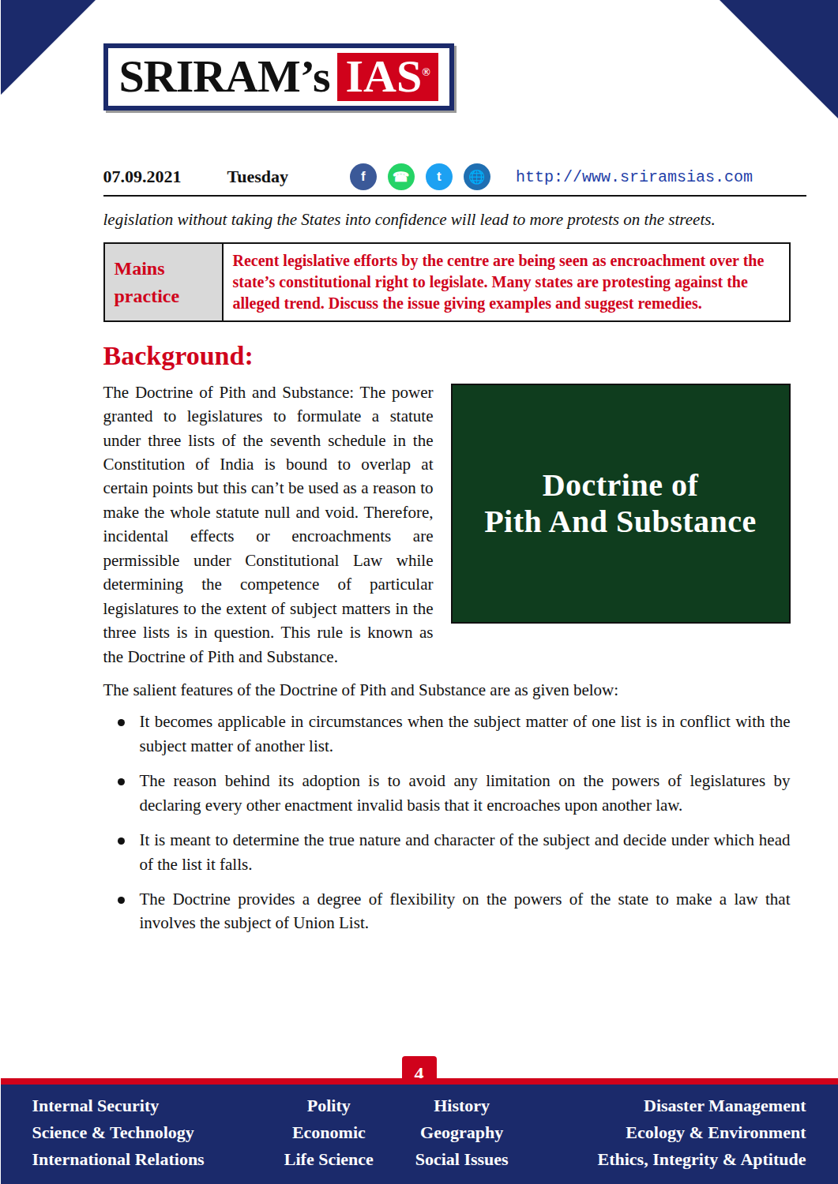SRIRAM’s IAS®
07.09.2021 Tuesday f ☎ t 🌐 http://www.sriramsias.com
legislation without taking the States into confidence will lead to more protests on the streets.
| Mains practice | Recent legislative efforts by the centre are being seen as encroachment over the state’s constitutional right to legislate. Many states are protesting against the alleged trend. Discuss the issue giving examples and suggest remedies. |
Background:
Doctrine of
Pith And Substance
The Doctrine of Pith and Substance: The power granted to legislatures to formulate a statute under three lists of the seventh schedule in the Constitution of India is bound to overlap at certain points but this can’t be used as a reason to make the whole statute null and void. Therefore, incidental effects or encroachments are permissible under Constitutional Law while determining the competence of particular legislatures to the extent of subject matters in the three lists is in question. This rule is known as the Doctrine of Pith and Substance.
The salient features of the Doctrine of Pith and Substance are as given below:
It becomes applicable in circumstances when the subject matter of one list is in conflict with the subject matter of another list.
The reason behind its adoption is to avoid any limitation on the powers of legislatures by declaring every other enactment invalid basis that it encroaches upon another law.
It is meant to determine the true nature and character of the subject and decide under which head of the list it falls.
The Doctrine provides a degree of flexibility on the powers of the state to make a law that involves the subject of Union List.
4
| Internal Security | Polity | History | Disaster Management |
| Science & Technology | Economic | Geography | Ecology & Environment |
| International Relations | Life Science | Social Issues | Ethics, Integrity & Aptitude |